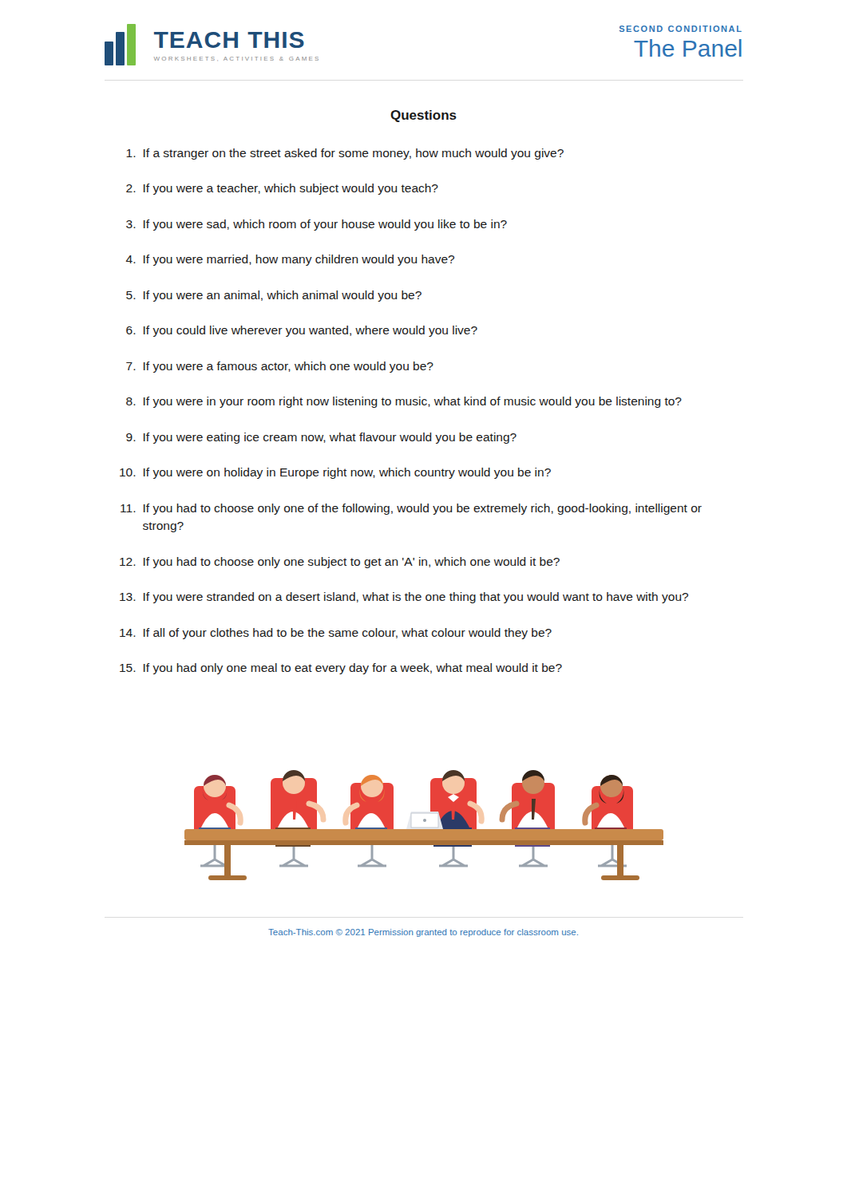TEACH THIS
Worksheets, Activities & Games
Second Conditional
The Panel
Questions
If a stranger on the street asked for some money, how much would you give?
If you were a teacher, which subject would you teach?
If you were sad, which room of your house would you like to be in?
If you were married, how many children would you have?
If you were an animal, which animal would you be?
If you could live wherever you wanted, where would you live?
If you were a famous actor, which one would you be?
If you were in your room right now listening to music, what kind of music would you be listening to?
If you were eating ice cream now, what flavour would you be eating?
If you were on holiday in Europe right now, which country would you be in?
If you had to choose only one of the following, would you be extremely rich, good-looking, intelligent or strong?
If you had to choose only one subject to get an 'A' in, which one would it be?
If you were stranded on a desert island, what is the one thing that you would want to have with you?
If all of your clothes had to be the same colour, what colour would they be?
If you had only one meal to eat every day for a week, what meal would it be?
Teach-This.com © 2021 Permission granted to reproduce for classroom use.